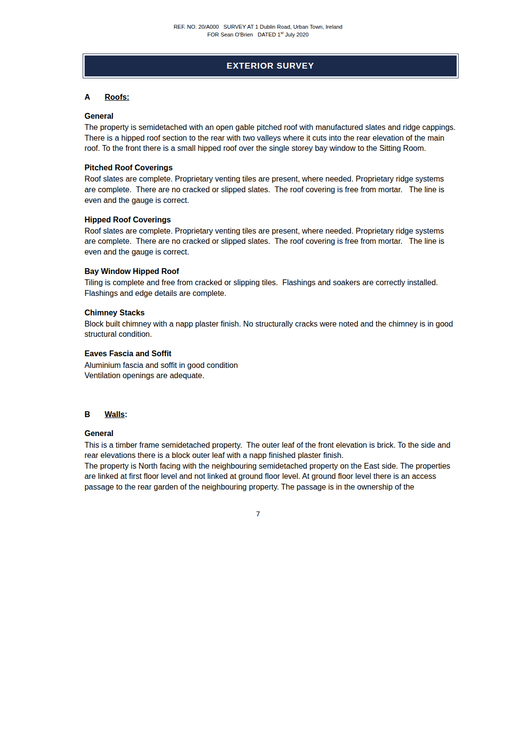REF. NO. 20/A000 SURVEY AT 1 Dublin Road, Urban Town, Ireland
FOR Sean O'Brien DATED 1st July 2020
EXTERIOR SURVEY
ARoofs:
General
The property is semidetached with an open gable pitched roof with manufactured slates and ridge cappings. There is a hipped roof section to the rear with two valleys where it cuts into the rear elevation of the main roof. To the front there is a small hipped roof over the single storey bay window to the Sitting Room.
Pitched Roof Coverings
Roof slates are complete. Proprietary venting tiles are present, where needed. Proprietary ridge systems are complete. There are no cracked or slipped slates. The roof covering is free from mortar. The line is even and the gauge is correct.
Hipped Roof Coverings
Roof slates are complete. Proprietary venting tiles are present, where needed. Proprietary ridge systems are complete. There are no cracked or slipped slates. The roof covering is free from mortar. The line is even and the gauge is correct.
Bay Window Hipped Roof
Tiling is complete and free from cracked or slipping tiles. Flashings and soakers are correctly installed. Flashings and edge details are complete.
Chimney Stacks
Block built chimney with a napp plaster finish. No structurally cracks were noted and the chimney is in good structural condition.
Eaves Fascia and Soffit
Aluminium fascia and soffit in good condition
Ventilation openings are adequate.
BWalls:
General
This is a timber frame semidetached property. The outer leaf of the front elevation is brick. To the side and rear elevations there is a block outer leaf with a napp finished plaster finish.
The property is North facing with the neighbouring semidetached property on the East side. The properties are linked at first floor level and not linked at ground floor level. At ground floor level there is an access passage to the rear garden of the neighbouring property. The passage is in the ownership of the
7